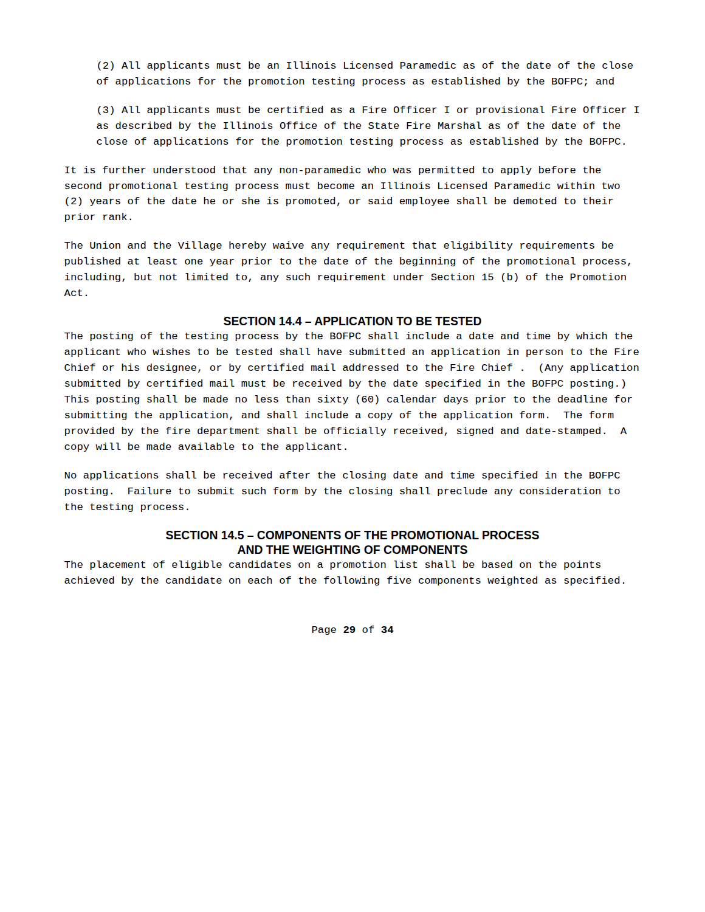(2) All applicants must be an Illinois Licensed Paramedic as of the date of the close of applications for the promotion testing process as established by the BOFPC; and
(3) All applicants must be certified as a Fire Officer I or provisional Fire Officer I as described by the Illinois Office of the State Fire Marshal as of the date of the close of applications for the promotion testing process as established by the BOFPC.
It is further understood that any non-paramedic who was permitted to apply before the second promotional testing process must become an Illinois Licensed Paramedic within two (2) years of the date he or she is promoted, or said employee shall be demoted to their prior rank.
The Union and the Village hereby waive any requirement that eligibility requirements be published at least one year prior to the date of the beginning of the promotional process, including, but not limited to, any such requirement under Section 15 (b) of the Promotion Act.
SECTION 14.4 – APPLICATION TO BE TESTED
The posting of the testing process by the BOFPC shall include a date and time by which the applicant who wishes to be tested shall have submitted an application in person to the Fire Chief or his designee, or by certified mail addressed to the Fire Chief . (Any application submitted by certified mail must be received by the date specified in the BOFPC posting.) This posting shall be made no less than sixty (60) calendar days prior to the deadline for submitting the application, and shall include a copy of the application form. The form provided by the fire department shall be officially received, signed and date-stamped. A copy will be made available to the applicant.
No applications shall be received after the closing date and time specified in the BOFPC posting. Failure to submit such form by the closing shall preclude any consideration to the testing process.
SECTION 14.5 – COMPONENTS OF THE PROMOTIONAL PROCESS
AND THE WEIGHTING OF COMPONENTS
The placement of eligible candidates on a promotion list shall be based on the points achieved by the candidate on each of the following five components weighted as specified.
Page 29 of 34